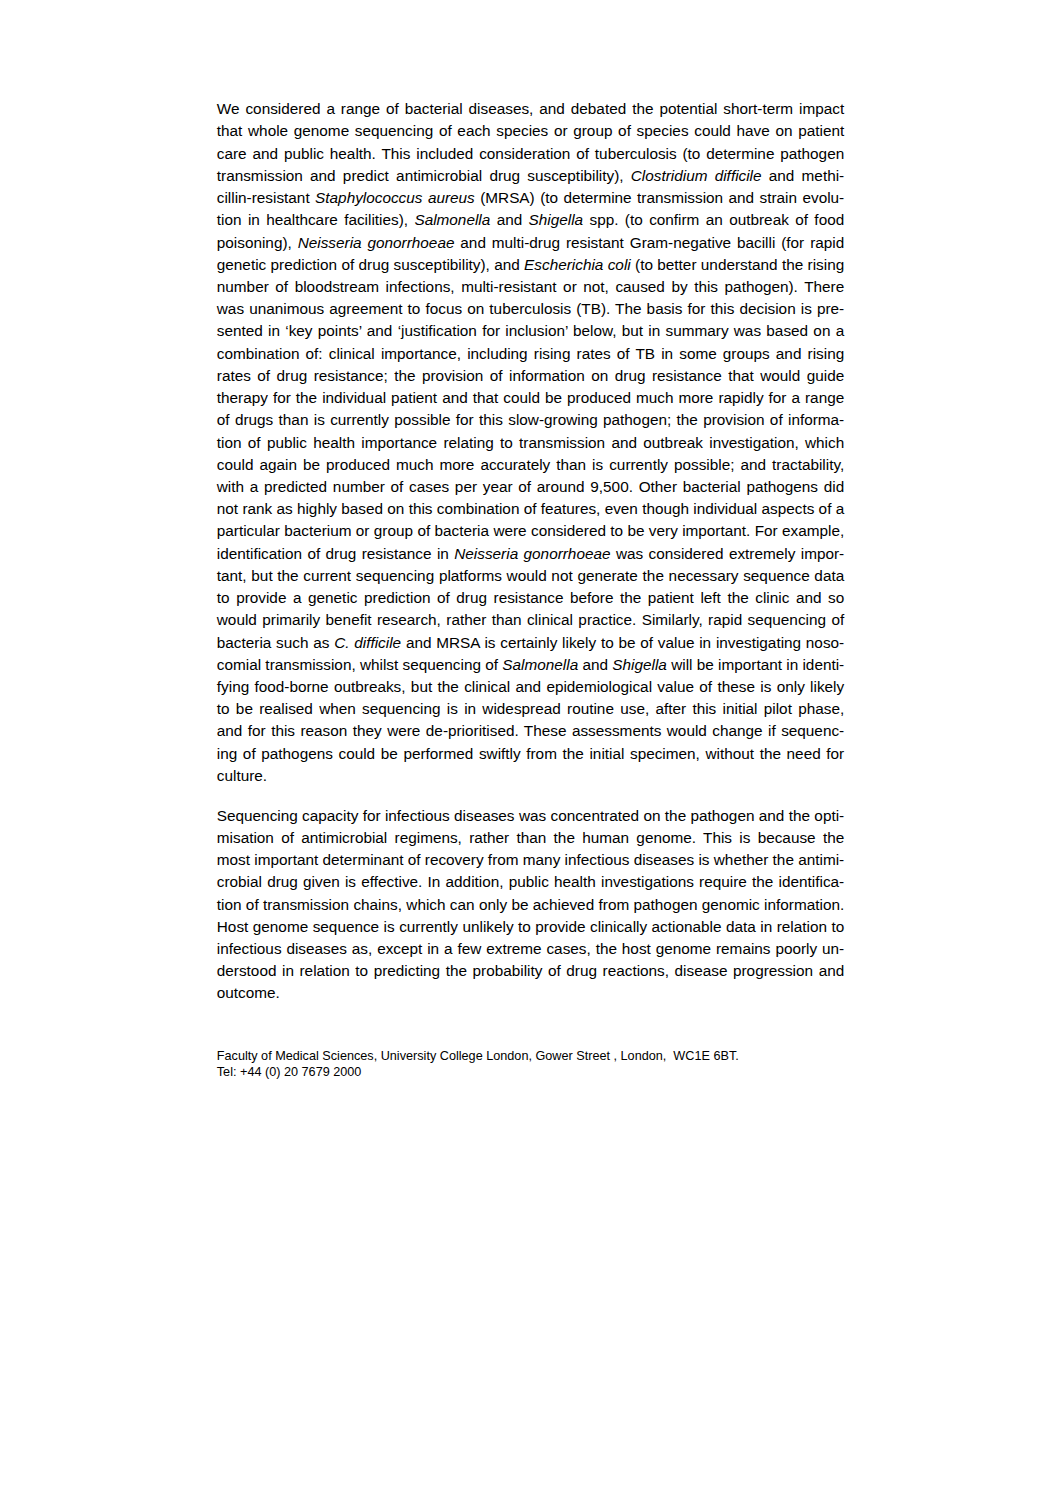We considered a range of bacterial diseases, and debated the potential short-term impact that whole genome sequencing of each species or group of species could have on patient care and public health. This included consideration of tuberculosis (to determine pathogen transmission and predict antimicrobial drug susceptibility), Clostridium difficile and methicillin-resistant Staphylococcus aureus (MRSA) (to determine transmission and strain evolution in healthcare facilities), Salmonella and Shigella spp. (to confirm an outbreak of food poisoning), Neisseria gonorrhoeae and multi-drug resistant Gram-negative bacilli (for rapid genetic prediction of drug susceptibility), and Escherichia coli (to better understand the rising number of bloodstream infections, multi-resistant or not, caused by this pathogen). There was unanimous agreement to focus on tuberculosis (TB). The basis for this decision is presented in ‘key points’ and ‘justification for inclusion’ below, but in summary was based on a combination of: clinical importance, including rising rates of TB in some groups and rising rates of drug resistance; the provision of information on drug resistance that would guide therapy for the individual patient and that could be produced much more rapidly for a range of drugs than is currently possible for this slow-growing pathogen; the provision of information of public health importance relating to transmission and outbreak investigation, which could again be produced much more accurately than is currently possible; and tractability, with a predicted number of cases per year of around 9,500. Other bacterial pathogens did not rank as highly based on this combination of features, even though individual aspects of a particular bacterium or group of bacteria were considered to be very important. For example, identification of drug resistance in Neisseria gonorrhoeae was considered extremely important, but the current sequencing platforms would not generate the necessary sequence data to provide a genetic prediction of drug resistance before the patient left the clinic and so would primarily benefit research, rather than clinical practice. Similarly, rapid sequencing of bacteria such as C. difficile and MRSA is certainly likely to be of value in investigating nosocomial transmission, whilst sequencing of Salmonella and Shigella will be important in identifying food-borne outbreaks, but the clinical and epidemiological value of these is only likely to be realised when sequencing is in widespread routine use, after this initial pilot phase, and for this reason they were de-prioritised. These assessments would change if sequencing of pathogens could be performed swiftly from the initial specimen, without the need for culture.
Sequencing capacity for infectious diseases was concentrated on the pathogen and the optimisation of antimicrobial regimens, rather than the human genome. This is because the most important determinant of recovery from many infectious diseases is whether the antimicrobial drug given is effective. In addition, public health investigations require the identification of transmission chains, which can only be achieved from pathogen genomic information. Host genome sequence is currently unlikely to provide clinically actionable data in relation to infectious diseases as, except in a few extreme cases, the host genome remains poorly understood in relation to predicting the probability of drug reactions, disease progression and outcome.
Faculty of Medical Sciences, University College London, Gower Street , London, WC1E 6BT.
Tel: +44 (0) 20 7679 2000